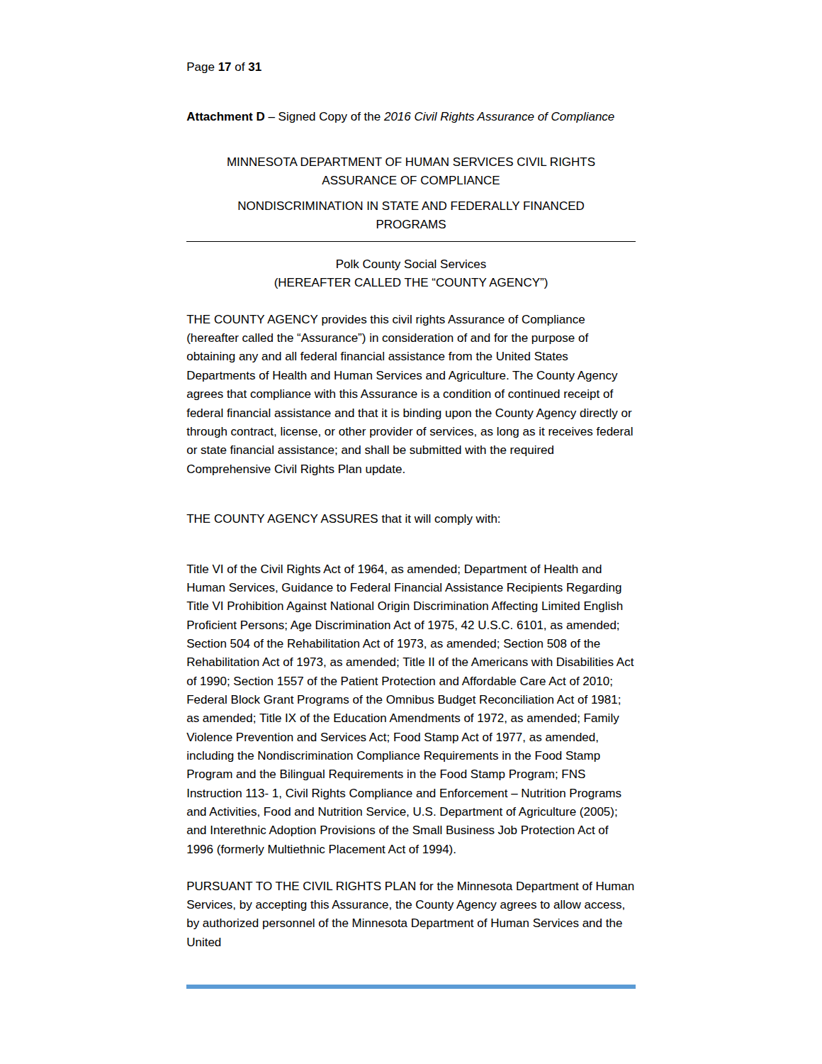Page 17 of 31
Attachment D – Signed Copy of the 2016 Civil Rights Assurance of Compliance
MINNESOTA DEPARTMENT OF HUMAN SERVICES CIVIL RIGHTS ASSURANCE OF COMPLIANCE
NONDISCRIMINATION IN STATE AND FEDERALLY FINANCED PROGRAMS
Polk County Social Services
(HEREAFTER CALLED THE “COUNTY AGENCY”)
THE COUNTY AGENCY provides this civil rights Assurance of Compliance (hereafter called the “Assurance”) in consideration of and for the purpose of obtaining any and all federal financial assistance from the United States Departments of Health and Human Services and Agriculture. The County Agency agrees that compliance with this Assurance is a condition of continued receipt of federal financial assistance and that it is binding upon the County Agency directly or through contract, license, or other provider of services, as long as it receives federal or state financial assistance; and shall be submitted with the required Comprehensive Civil Rights Plan update.
THE COUNTY AGENCY ASSURES that it will comply with:
Title VI of the Civil Rights Act of 1964, as amended; Department of Health and Human Services, Guidance to Federal Financial Assistance Recipients Regarding Title VI Prohibition Against National Origin Discrimination Affecting Limited English Proficient Persons; Age Discrimination Act of 1975, 42 U.S.C. 6101, as amended; Section 504 of the Rehabilitation Act of 1973, as amended; Section 508 of the Rehabilitation Act of 1973, as amended; Title II of the Americans with Disabilities Act of 1990; Section 1557 of the Patient Protection and Affordable Care Act of 2010; Federal Block Grant Programs of the Omnibus Budget Reconciliation Act of 1981; as amended; Title IX of the Education Amendments of 1972, as amended; Family Violence Prevention and Services Act; Food Stamp Act of 1977, as amended, including the Nondiscrimination Compliance Requirements in the Food Stamp Program and the Bilingual Requirements in the Food Stamp Program; FNS Instruction 113- 1, Civil Rights Compliance and Enforcement – Nutrition Programs and Activities, Food and Nutrition Service, U.S. Department of Agriculture (2005); and Interethnic Adoption Provisions of the Small Business Job Protection Act of 1996 (formerly Multiethnic Placement Act of 1994).
PURSUANT TO THE CIVIL RIGHTS PLAN for the Minnesota Department of Human Services, by accepting this Assurance, the County Agency agrees to allow access, by authorized personnel of the Minnesota Department of Human Services and the United